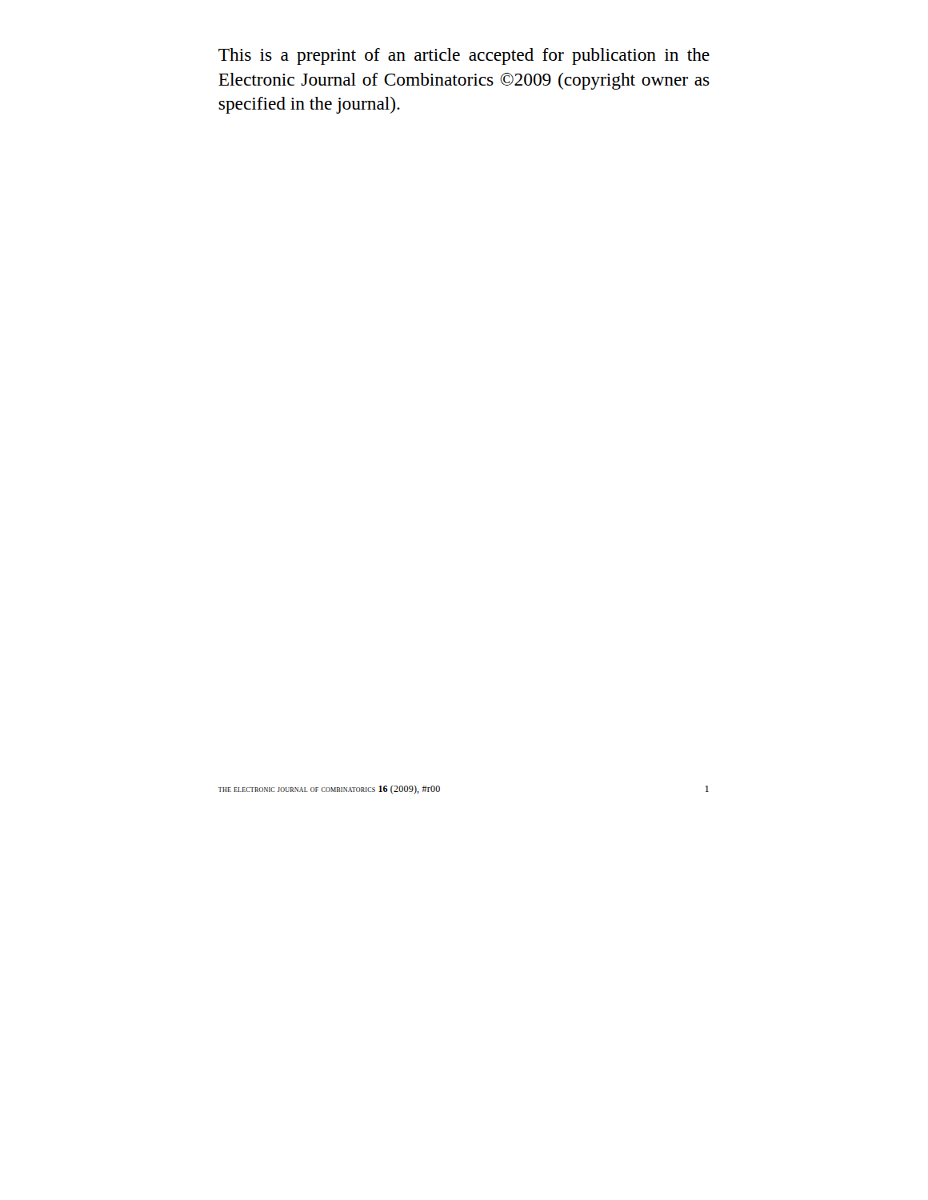This is a preprint of an article accepted for publication in the Electronic Journal of Combinatorics ©2009 (copyright owner as specified in the journal).
the electronic journal of combinatorics 16 (2009), #R00 1